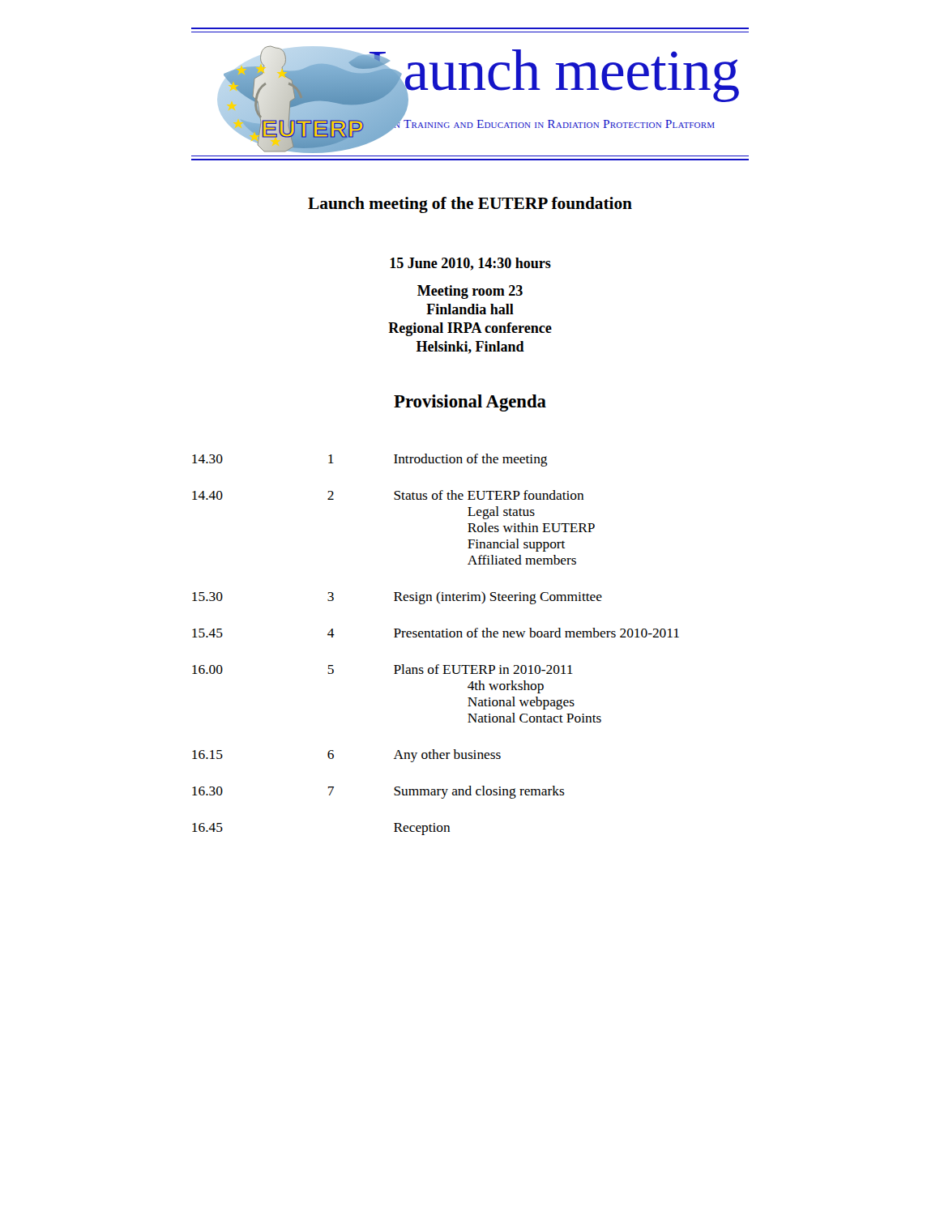EUTERP
Launch meeting
European Training and Education in Radiation Protection Platform
Launch meeting of the EUTERP foundation
15 June 2010, 14:30 hours
Meeting room 23
Finlandia hall
Regional IRPA conference
Helsinki, Finland
Provisional Agenda
| 14.30 | 1 | Introduction of the meeting |
| 14.40 | 2 | Status of the EUTERP foundation Legal status Roles within EUTERP Financial support Affiliated members |
| 15.30 | 3 | Resign (interim) Steering Committee |
| 15.45 | 4 | Presentation of the new board members 2010-2011 |
| 16.00 | 5 | Plans of EUTERP in 2010-2011 4th workshop National webpages National Contact Points |
| 16.15 | 6 | Any other business |
| 16.30 | 7 | Summary and closing remarks |
| 16.45 | | Reception |